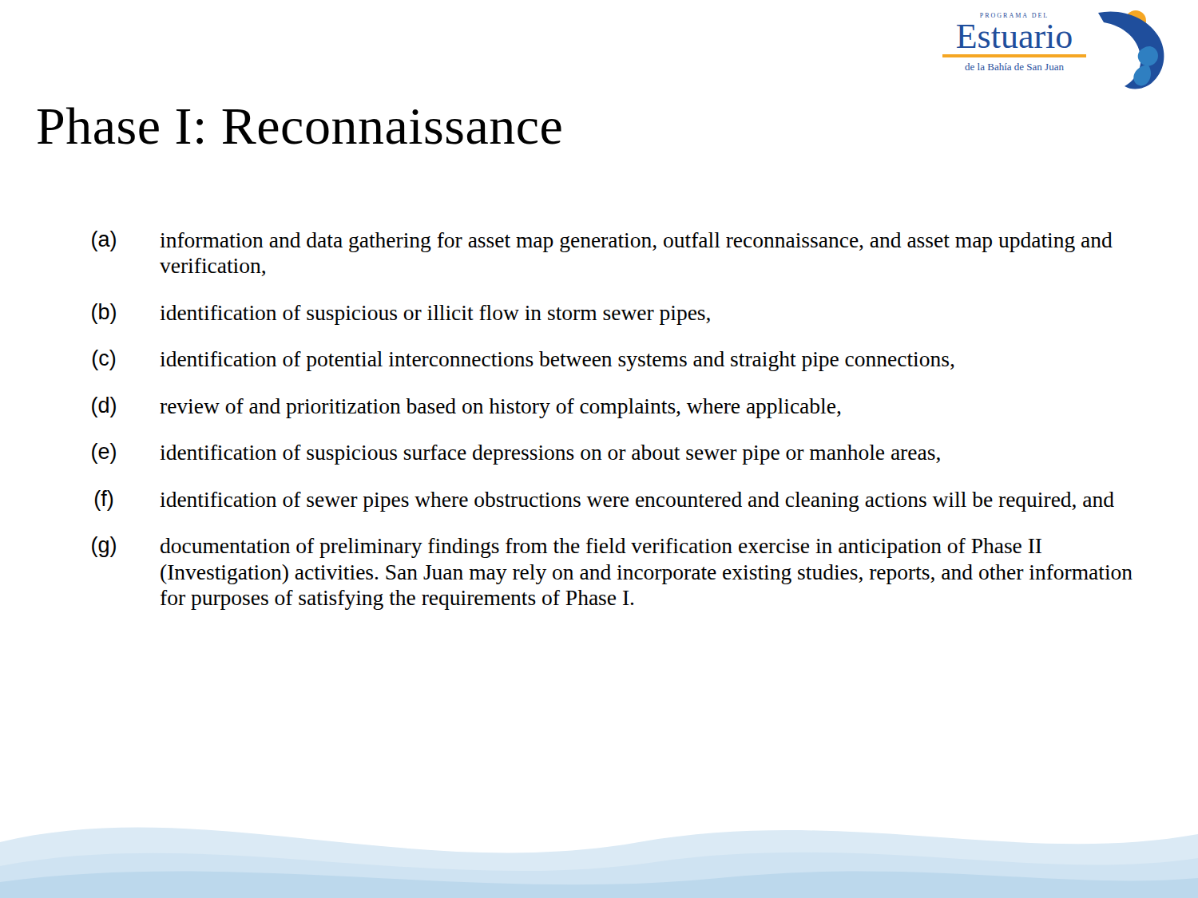PROGRAMA DEL Estuario de la Bahía de San Juan
Phase I: Reconnaissance
(a) information and data gathering for asset map generation, outfall reconnaissance, and asset map updating and verification,
(b) identification of suspicious or illicit flow in storm sewer pipes,
(c) identification of potential interconnections between systems and straight pipe connections,
(d) review of and prioritization based on history of complaints, where applicable,
(e) identification of suspicious surface depressions on or about sewer pipe or manhole areas,
(f) identification of sewer pipes where obstructions were encountered and cleaning actions will be required, and
(g) documentation of preliminary findings from the field verification exercise in anticipation of Phase II (Investigation) activities. San Juan may rely on and incorporate existing studies, reports, and other information for purposes of satisfying the requirements of Phase I.